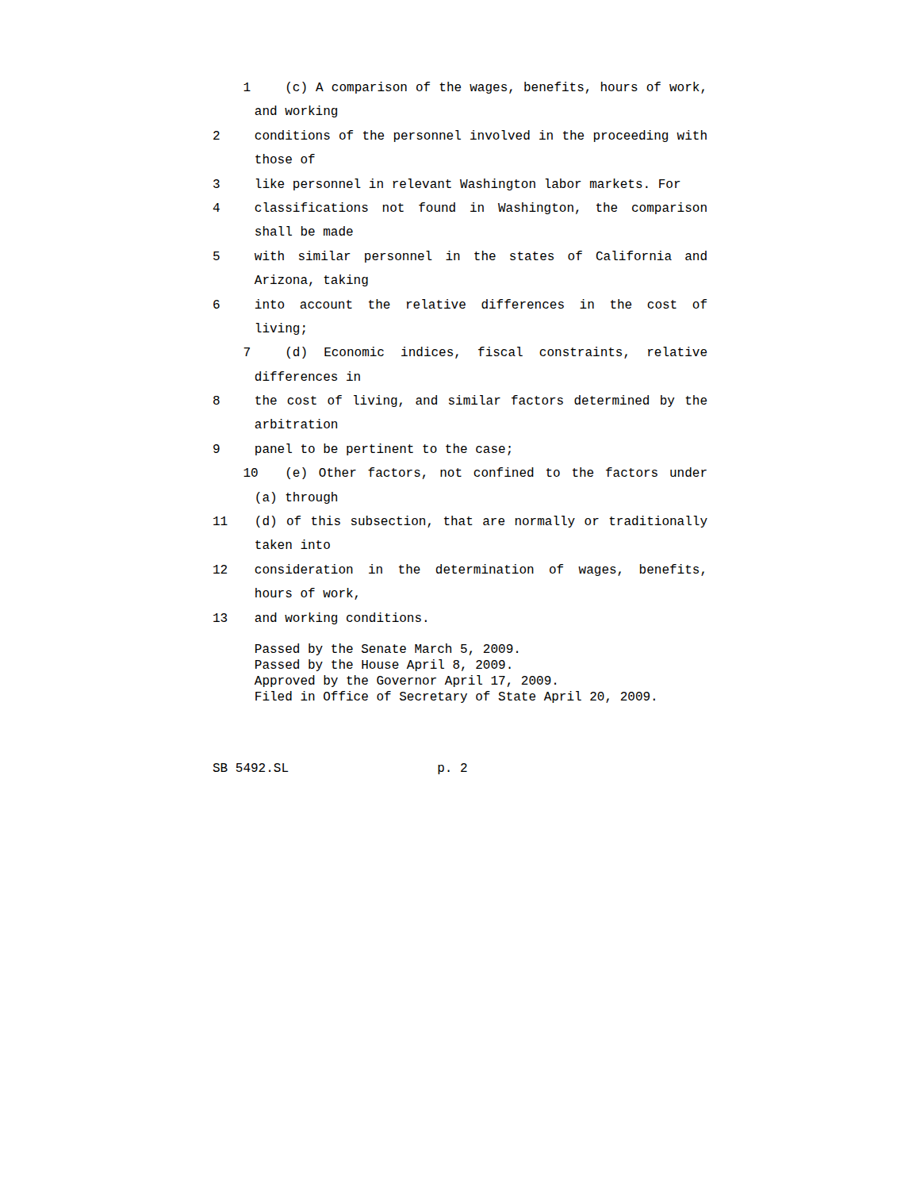(c) A comparison of the wages, benefits, hours of work, and working
conditions of the personnel involved in the proceeding with those of
like personnel in relevant Washington labor markets. For
classifications not found in Washington, the comparison shall be made
with similar personnel in the states of California and Arizona, taking
into account the relative differences in the cost of living;
(d) Economic indices, fiscal constraints, relative differences in
the cost of living, and similar factors determined by the arbitration
panel to be pertinent to the case;
(e) Other factors, not confined to the factors under (a) through
(d) of this subsection, that are normally or traditionally taken into
consideration in the determination of wages, benefits, hours of work,
and working conditions.
Passed by the Senate March 5, 2009. Passed by the House April 8, 2009. Approved by the Governor April 17, 2009. Filed in Office of Secretary of State April 20, 2009.
SB 5492.SL
p. 2